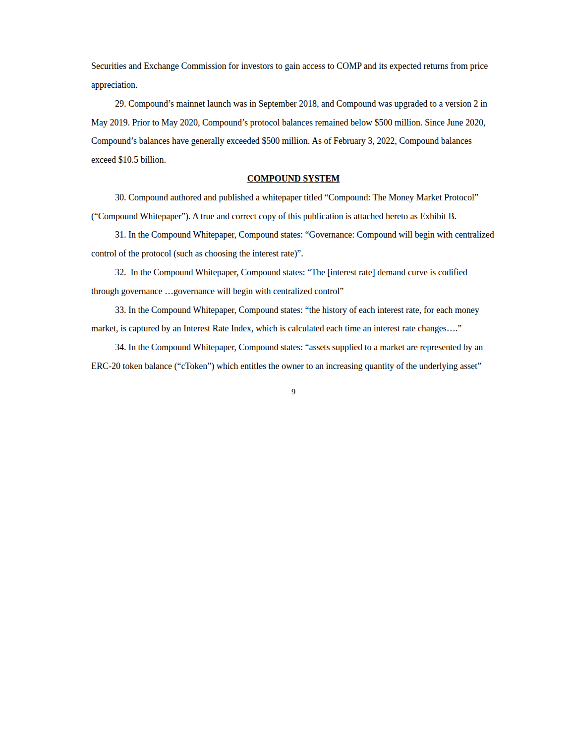Securities and Exchange Commission for investors to gain access to COMP and its expected returns from price appreciation.
29. Compound’s mainnet launch was in September 2018, and Compound was upgraded to a version 2 in May 2019. Prior to May 2020, Compound’s protocol balances remained below $500 million. Since June 2020, Compound’s balances have generally exceeded $500 million. As of February 3, 2022, Compound balances exceed $10.5 billion.
COMPOUND SYSTEM
30. Compound authored and published a whitepaper titled “Compound: The Money Market Protocol” (“Compound Whitepaper”). A true and correct copy of this publication is attached hereto as Exhibit B.
31. In the Compound Whitepaper, Compound states: “Governance: Compound will begin with centralized control of the protocol (such as choosing the interest rate)”.
32. In the Compound Whitepaper, Compound states: “The [interest rate] demand curve is codified through governance …governance will begin with centralized control”
33. In the Compound Whitepaper, Compound states: “the history of each interest rate, for each money market, is captured by an Interest Rate Index, which is calculated each time an interest rate changes….”
34. In the Compound Whitepaper, Compound states: “assets supplied to a market are represented by an ERC-20 token balance (“cToken”) which entitles the owner to an increasing quantity of the underlying asset”
9